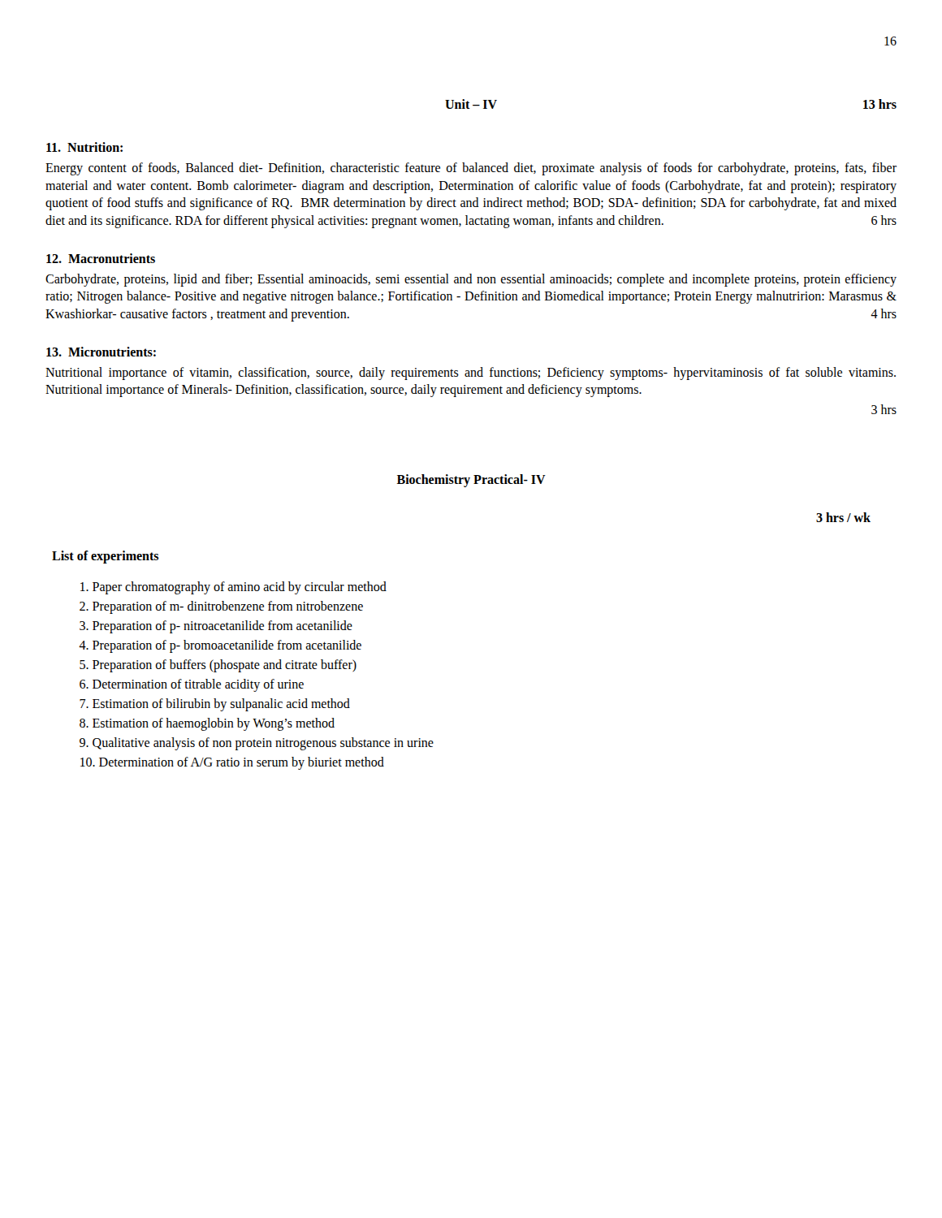16
Unit – IV 13 hrs
11. Nutrition:
Energy content of foods, Balanced diet- Definition, characteristic feature of balanced diet, proximate analysis of foods for carbohydrate, proteins, fats, fiber material and water content. Bomb calorimeter- diagram and description, Determination of calorific value of foods (Carbohydrate, fat and protein); respiratory quotient of food stuffs and significance of RQ. BMR determination by direct and indirect method; BOD; SDA- definition; SDA for carbohydrate, fat and mixed diet and its significance. RDA for different physical activities: pregnant women, lactating woman, infants and children.6 hrs
12. Macronutrients
Carbohydrate, proteins, lipid and fiber; Essential aminoacids, semi essential and non essential aminoacids; complete and incomplete proteins, protein efficiency ratio; Nitrogen balance- Positive and negative nitrogen balance.; Fortification - Definition and Biomedical importance; Protein Energy malnutririon: Marasmus & Kwashiorkar- causative factors , treatment and prevention.4 hrs
13. Micronutrients:
Nutritional importance of vitamin, classification, source, daily requirements and functions; Deficiency symptoms- hypervitaminosis of fat soluble vitamins. Nutritional importance of Minerals- Definition, classification, source, daily requirement and deficiency symptoms.
3 hrs
Biochemistry Practical- IV
3 hrs / wk
List of experiments
1. Paper chromatography of amino acid by circular method
2. Preparation of m- dinitrobenzene from nitrobenzene
3. Preparation of p- nitroacetanilide from acetanilide
4. Preparation of p- bromoacetanilide from acetanilide
5. Preparation of buffers (phospate and citrate buffer)
6. Determination of titrable acidity of urine
7. Estimation of bilirubin by sulpanalic acid method
8. Estimation of haemoglobin by Wong’s method
9. Qualitative analysis of non protein nitrogenous substance in urine
10. Determination of A/G ratio in serum by biuriet method